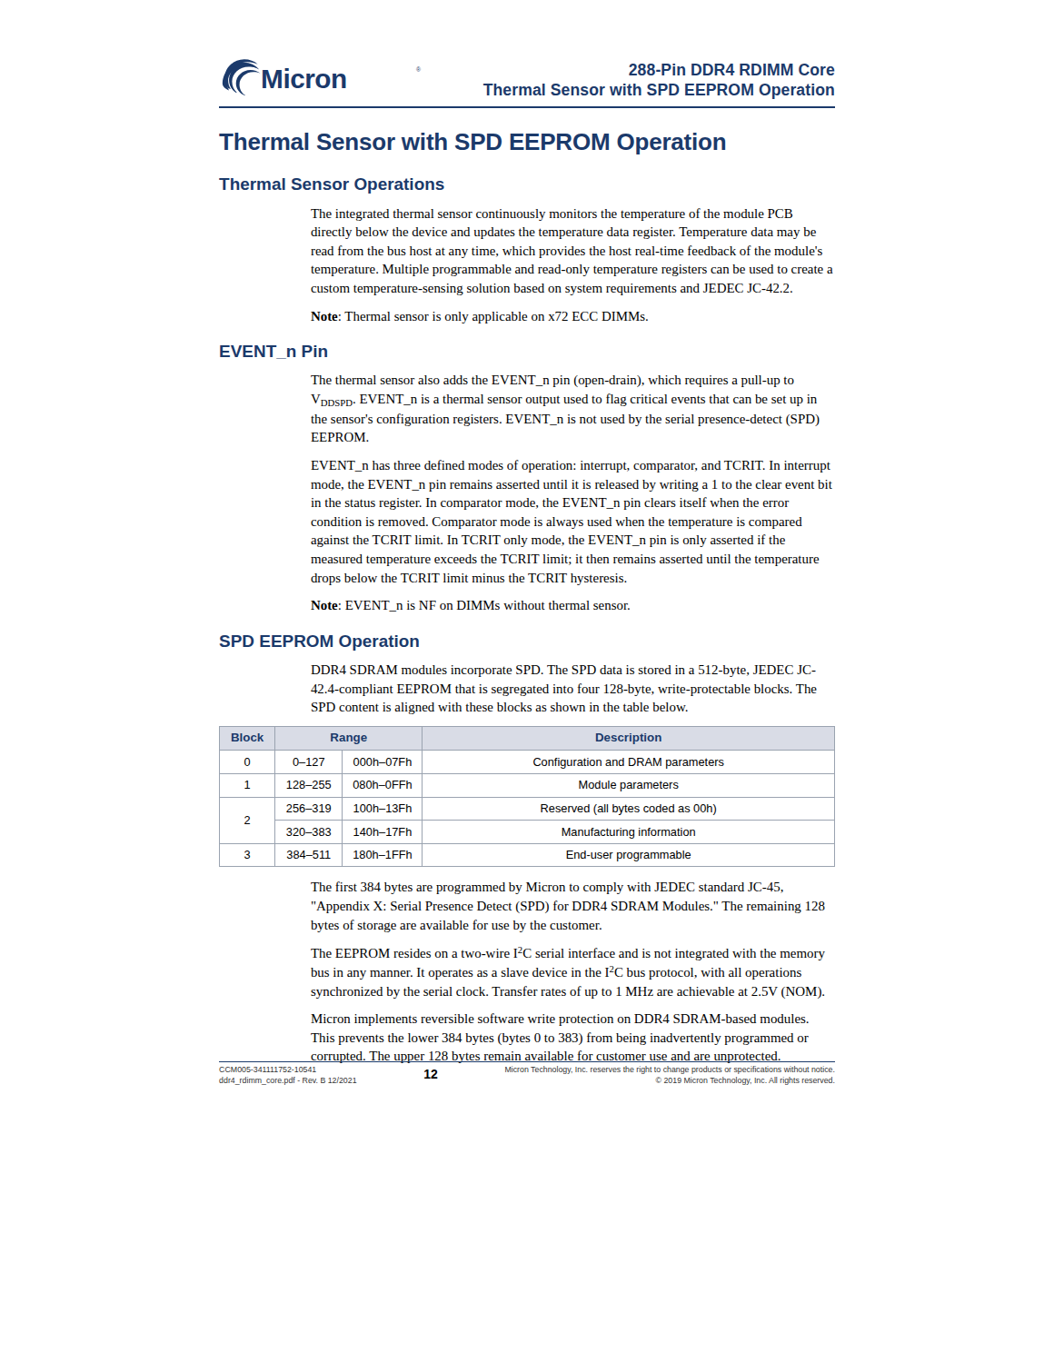Micron ®
288-Pin DDR4 RDIMM Core
Thermal Sensor with SPD EEPROM Operation
Thermal Sensor with SPD EEPROM Operation
Thermal Sensor Operations
The integrated thermal sensor continuously monitors the temperature of the module PCB directly below the device and updates the temperature data register. Temperature data may be read from the bus host at any time, which provides the host real-time feedback of the module's temperature. Multiple programmable and read-only temperature registers can be used to create a custom temperature-sensing solution based on system requirements and JEDEC JC-42.2.
Note: Thermal sensor is only applicable on x72 ECC DIMMs.
EVENT_n Pin
The thermal sensor also adds the EVENT_n pin (open-drain), which requires a pull-up to VDDSPD. EVENT_n is a thermal sensor output used to flag critical events that can be set up in the sensor's configuration registers. EVENT_n is not used by the serial presence-detect (SPD) EEPROM.
EVENT_n has three defined modes of operation: interrupt, comparator, and TCRIT. In interrupt mode, the EVENT_n pin remains asserted until it is released by writing a 1 to the clear event bit in the status register. In comparator mode, the EVENT_n pin clears itself when the error condition is removed. Comparator mode is always used when the temperature is compared against the TCRIT limit. In TCRIT only mode, the EVENT_n pin is only asserted if the measured temperature exceeds the TCRIT limit; it then remains asserted until the temperature drops below the TCRIT limit minus the TCRIT hysteresis.
Note: EVENT_n is NF on DIMMs without thermal sensor.
SPD EEPROM Operation
DDR4 SDRAM modules incorporate SPD. The SPD data is stored in a 512-byte, JEDEC JC-42.4-compliant EEPROM that is segregated into four 128-byte, write-protectable blocks. The SPD content is aligned with these blocks as shown in the table below.
| Block | Range | Description |
| --- | --- | --- |
| 0 | 0–127 | 000h–07Fh | Configuration and DRAM parameters |
| 1 | 128–255 | 080h–0FFh | Module parameters |
| 2 | 256–319 | 100h–13Fh | Reserved (all bytes coded as 00h) |
| 320–383 | 140h–17Fh | Manufacturing information |
| 3 | 384–511 | 180h–1FFh | End-user programmable |
The first 384 bytes are programmed by Micron to comply with JEDEC standard JC-45, "Appendix X: Serial Presence Detect (SPD) for DDR4 SDRAM Modules." The remaining 128 bytes of storage are available for use by the customer.
The EEPROM resides on a two-wire I2C serial interface and is not integrated with the memory bus in any manner. It operates as a slave device in the I2C bus protocol, with all operations synchronized by the serial clock. Transfer rates of up to 1 MHz are achievable at 2.5V (NOM).
Micron implements reversible software write protection on DDR4 SDRAM-based modules. This prevents the lower 384 bytes (bytes 0 to 383) from being inadvertently programmed or corrupted. The upper 128 bytes remain available for customer use and are unprotected.
CCM005-341111752-10541
ddr4_rdimm_core.pdf - Rev. B 12/2021
12
Micron Technology, Inc. reserves the right to change products or specifications without notice.
© 2019 Micron Technology, Inc. All rights reserved.